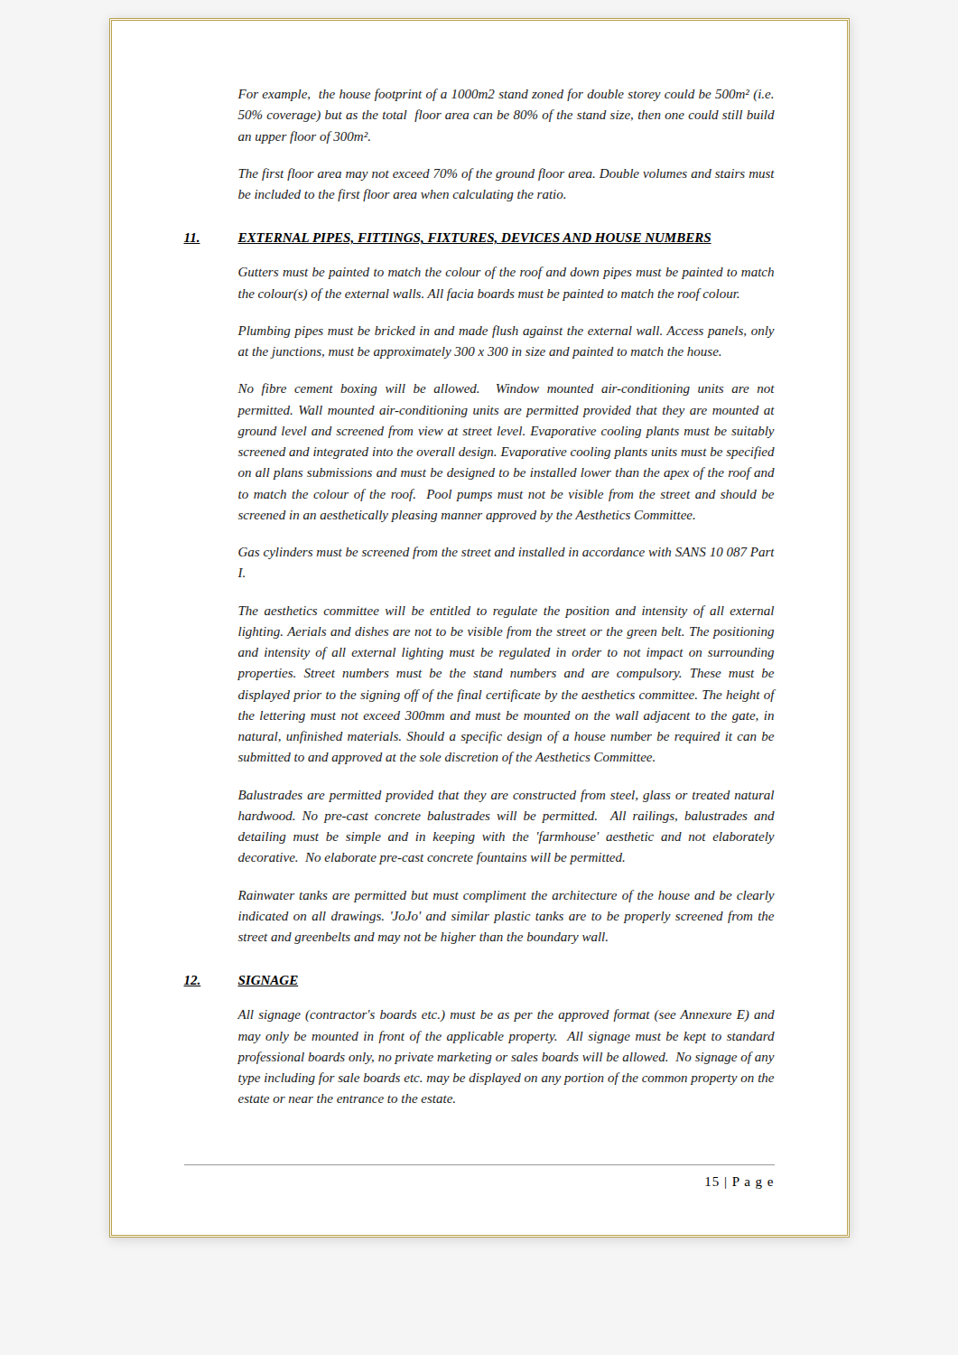For example, the house footprint of a 1000m2 stand zoned for double storey could be 500m² (i.e. 50% coverage) but as the total floor area can be 80% of the stand size, then one could still build an upper floor of 300m².
The first floor area may not exceed 70% of the ground floor area. Double volumes and stairs must be included to the first floor area when calculating the ratio.
11.
EXTERNAL PIPES, FITTINGS, FIXTURES, DEVICES AND HOUSE NUMBERS
Gutters must be painted to match the colour of the roof and down pipes must be painted to match the colour(s) of the external walls. All facia boards must be painted to match the roof colour.
Plumbing pipes must be bricked in and made flush against the external wall. Access panels, only at the junctions, must be approximately 300 x 300 in size and painted to match the house.
No fibre cement boxing will be allowed. Window mounted air-conditioning units are not permitted. Wall mounted air-conditioning units are permitted provided that they are mounted at ground level and screened from view at street level. Evaporative cooling plants must be suitably screened and integrated into the overall design. Evaporative cooling plants units must be specified on all plans submissions and must be designed to be installed lower than the apex of the roof and to match the colour of the roof. Pool pumps must not be visible from the street and should be screened in an aesthetically pleasing manner approved by the Aesthetics Committee.
Gas cylinders must be screened from the street and installed in accordance with SANS 10 087 Part I.
The aesthetics committee will be entitled to regulate the position and intensity of all external lighting. Aerials and dishes are not to be visible from the street or the green belt. The positioning and intensity of all external lighting must be regulated in order to not impact on surrounding properties. Street numbers must be the stand numbers and are compulsory. These must be displayed prior to the signing off of the final certificate by the aesthetics committee. The height of the lettering must not exceed 300mm and must be mounted on the wall adjacent to the gate, in natural, unfinished materials. Should a specific design of a house number be required it can be submitted to and approved at the sole discretion of the Aesthetics Committee.
Balustrades are permitted provided that they are constructed from steel, glass or treated natural hardwood. No pre-cast concrete balustrades will be permitted. All railings, balustrades and detailing must be simple and in keeping with the 'farmhouse' aesthetic and not elaborately decorative. No elaborate pre-cast concrete fountains will be permitted.
Rainwater tanks are permitted but must compliment the architecture of the house and be clearly indicated on all drawings. 'JoJo' and similar plastic tanks are to be properly screened from the street and greenbelts and may not be higher than the boundary wall.
12.
SIGNAGE
All signage (contractor's boards etc.) must be as per the approved format (see Annexure E) and may only be mounted in front of the applicable property. All signage must be kept to standard professional boards only, no private marketing or sales boards will be allowed. No signage of any type including for sale boards etc. may be displayed on any portion of the common property on the estate or near the entrance to the estate.
15 | P a g e